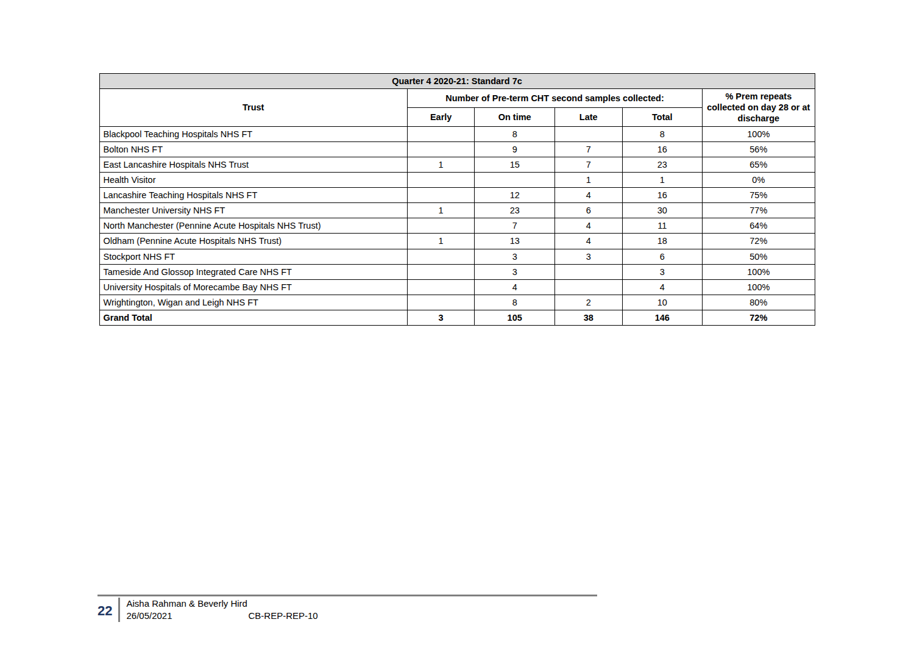| Quarter 4 2020-21: Standard 7c |
| --- |
| Trust | Number of Pre-term CHT second samples collected: | % Prem repeats collected on day 28 or at discharge |
| Early | On time | Late | Total |
| Blackpool Teaching Hospitals NHS FT | | 8 | | 8 | 100% |
| Bolton NHS FT | | 9 | 7 | 16 | 56% |
| East Lancashire Hospitals NHS Trust | 1 | 15 | 7 | 23 | 65% |
| Health Visitor | | | 1 | 1 | 0% |
| Lancashire Teaching Hospitals NHS FT | | 12 | 4 | 16 | 75% |
| Manchester University NHS FT | 1 | 23 | 6 | 30 | 77% |
| North Manchester (Pennine Acute Hospitals NHS Trust) | | 7 | 4 | 11 | 64% |
| Oldham (Pennine Acute Hospitals NHS Trust) | 1 | 13 | 4 | 18 | 72% |
| Stockport NHS FT | | 3 | 3 | 6 | 50% |
| Tameside And Glossop Integrated Care NHS FT | | 3 | | 3 | 100% |
| University Hospitals of Morecambe Bay NHS FT | | 4 | | 4 | 100% |
| Wrightington, Wigan and Leigh NHS FT | | 8 | 2 | 10 | 80% |
| Grand Total | 3 | 105 | 38 | 146 | 72% |
22
Aisha Rahman & Beverly Hird
26/05/2021 CB-REP-REP-10